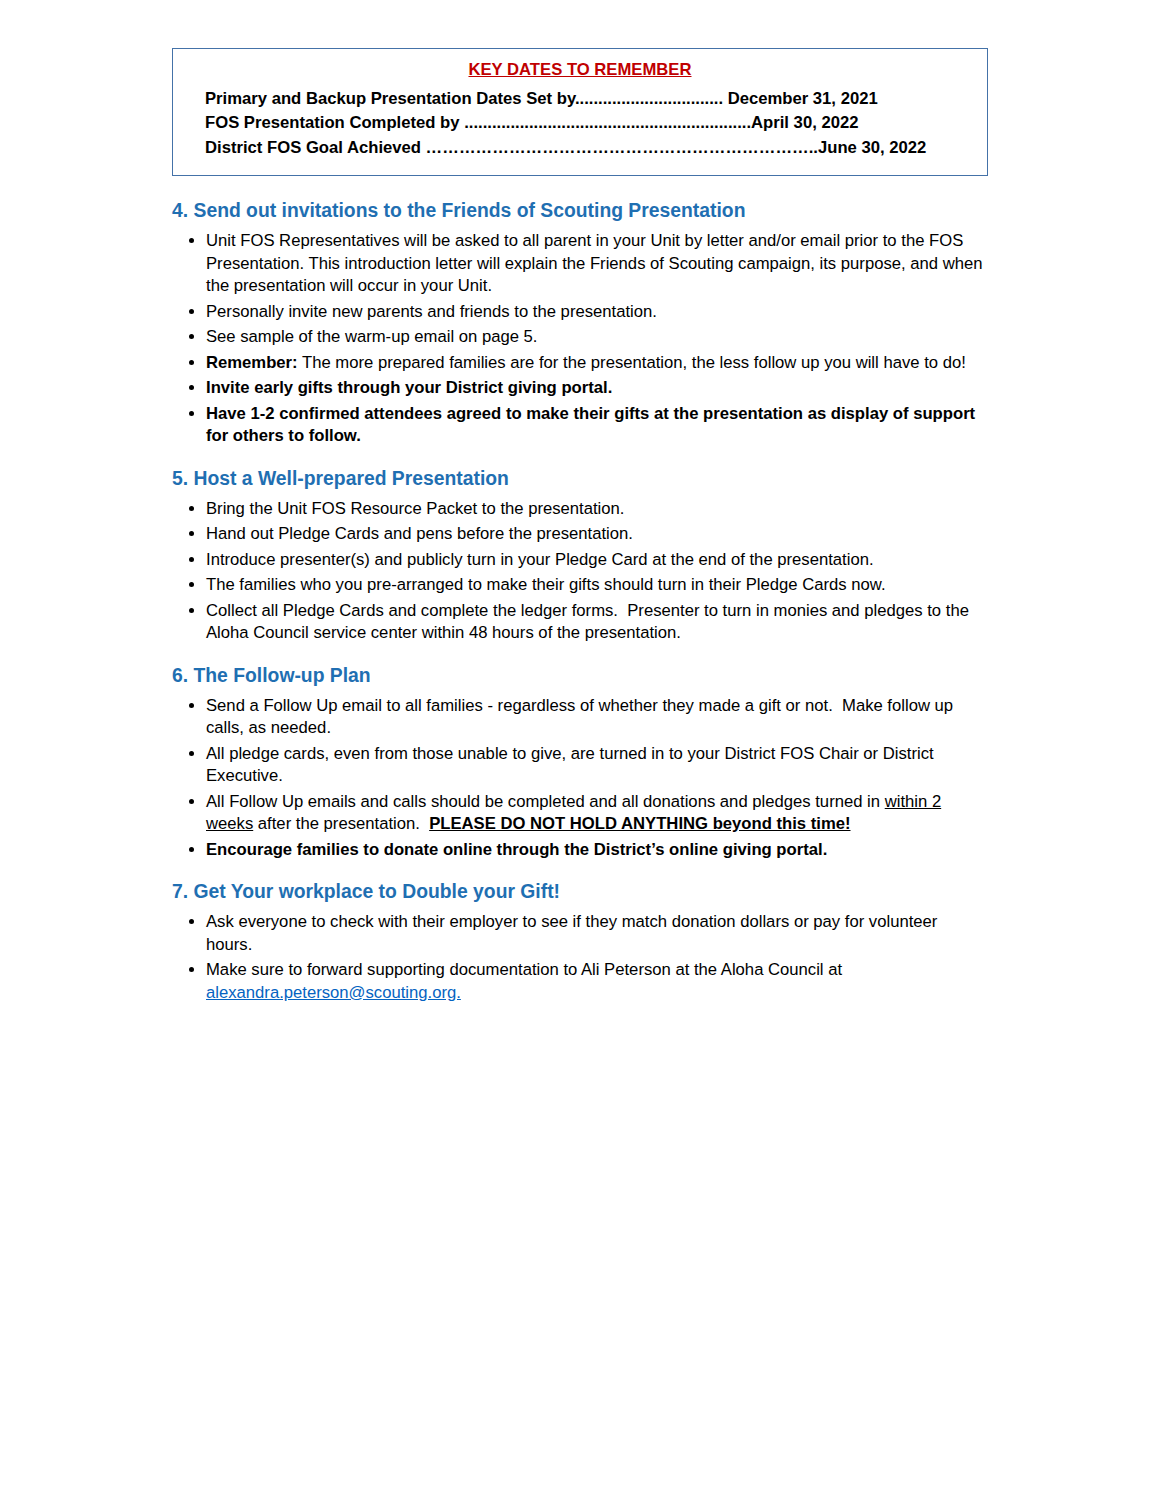KEY DATES TO REMEMBER
Primary and Backup Presentation Dates Set by................................ December 31, 2021
FOS Presentation Completed by ..............................................................April 30, 2022
District FOS Goal Achieved ……………………………………………………………..June 30, 2022
4. Send out invitations to the Friends of Scouting Presentation
Unit FOS Representatives will be asked to all parent in your Unit by letter and/or email prior to the FOS Presentation. This introduction letter will explain the Friends of Scouting campaign, its purpose, and when the presentation will occur in your Unit.
Personally invite new parents and friends to the presentation.
See sample of the warm-up email on page 5.
Remember: The more prepared families are for the presentation, the less follow up you will have to do!
Invite early gifts through your District giving portal.
Have 1-2 confirmed attendees agreed to make their gifts at the presentation as display of support for others to follow.
5. Host a Well-prepared Presentation
Bring the Unit FOS Resource Packet to the presentation.
Hand out Pledge Cards and pens before the presentation.
Introduce presenter(s) and publicly turn in your Pledge Card at the end of the presentation.
The families who you pre-arranged to make their gifts should turn in their Pledge Cards now.
Collect all Pledge Cards and complete the ledger forms. Presenter to turn in monies and pledges to the Aloha Council service center within 48 hours of the presentation.
6. The Follow-up Plan
Send a Follow Up email to all families - regardless of whether they made a gift or not. Make follow up calls, as needed.
All pledge cards, even from those unable to give, are turned in to your District FOS Chair or District Executive.
All Follow Up emails and calls should be completed and all donations and pledges turned in within 2 weeks after the presentation. PLEASE DO NOT HOLD ANYTHING beyond this time!
Encourage families to donate online through the District’s online giving portal.
7. Get Your workplace to Double your Gift!
Ask everyone to check with their employer to see if they match donation dollars or pay for volunteer hours.
Make sure to forward supporting documentation to Ali Peterson at the Aloha Council at alexandra.peterson@scouting.org.